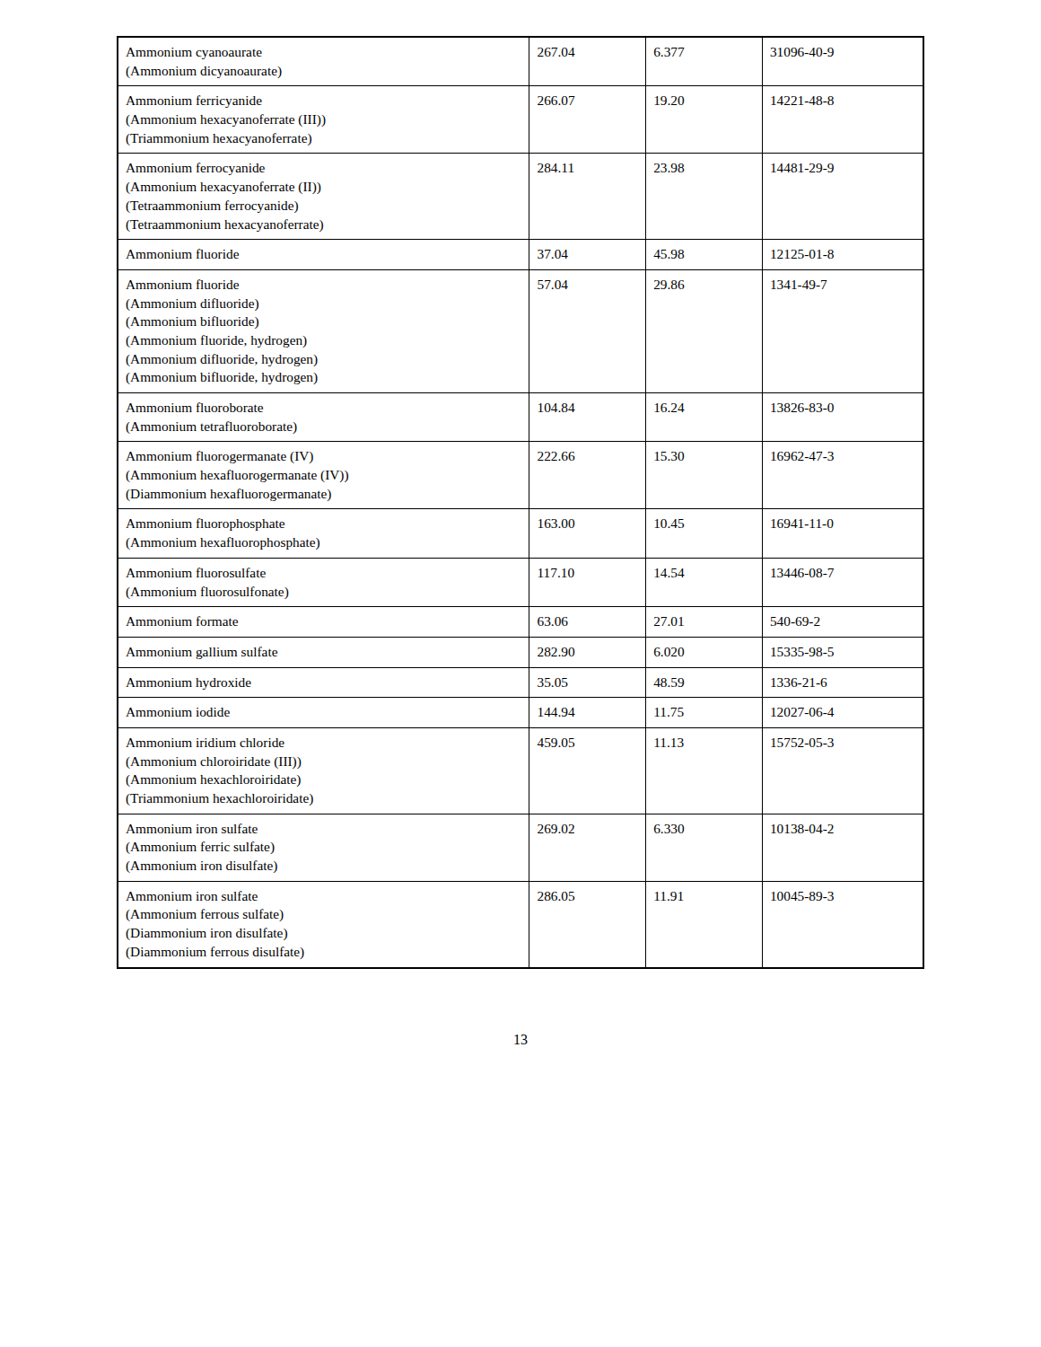| Ammonium cyanoaurate (Ammonium dicyanoaurate) | 267.04 | 6.377 | 31096-40-9 |
| Ammonium ferricyanide (Ammonium hexacyanoferrate (III)) (Triammonium hexacyanoferrate) | 266.07 | 19.20 | 14221-48-8 |
| Ammonium ferrocyanide (Ammonium hexacyanoferrate (II)) (Tetraammonium ferrocyanide) (Tetraammonium hexacyanoferrate) | 284.11 | 23.98 | 14481-29-9 |
| Ammonium fluoride | 37.04 | 45.98 | 12125-01-8 |
| Ammonium fluoride (Ammonium difluoride) (Ammonium bifluoride) (Ammonium fluoride, hydrogen) (Ammonium difluoride, hydrogen) (Ammonium bifluoride, hydrogen) | 57.04 | 29.86 | 1341-49-7 |
| Ammonium fluoroborate (Ammonium tetrafluoroborate) | 104.84 | 16.24 | 13826-83-0 |
| Ammonium fluorogermanate (IV) (Ammonium hexafluorogermanate (IV)) (Diammonium hexafluorogermanate) | 222.66 | 15.30 | 16962-47-3 |
| Ammonium fluorophosphate (Ammonium hexafluorophosphate) | 163.00 | 10.45 | 16941-11-0 |
| Ammonium fluorosulfate (Ammonium fluorosulfonate) | 117.10 | 14.54 | 13446-08-7 |
| Ammonium formate | 63.06 | 27.01 | 540-69-2 |
| Ammonium gallium sulfate | 282.90 | 6.020 | 15335-98-5 |
| Ammonium hydroxide | 35.05 | 48.59 | 1336-21-6 |
| Ammonium iodide | 144.94 | 11.75 | 12027-06-4 |
| Ammonium iridium chloride (Ammonium chloroiridate (III)) (Ammonium hexachloroiridate) (Triammonium hexachloroiridate) | 459.05 | 11.13 | 15752-05-3 |
| Ammonium iron sulfate (Ammonium ferric sulfate) (Ammonium iron disulfate) | 269.02 | 6.330 | 10138-04-2 |
| Ammonium iron sulfate (Ammonium ferrous sulfate) (Diammonium iron disulfate) (Diammonium ferrous disulfate) | 286.05 | 11.91 | 10045-89-3 |
13